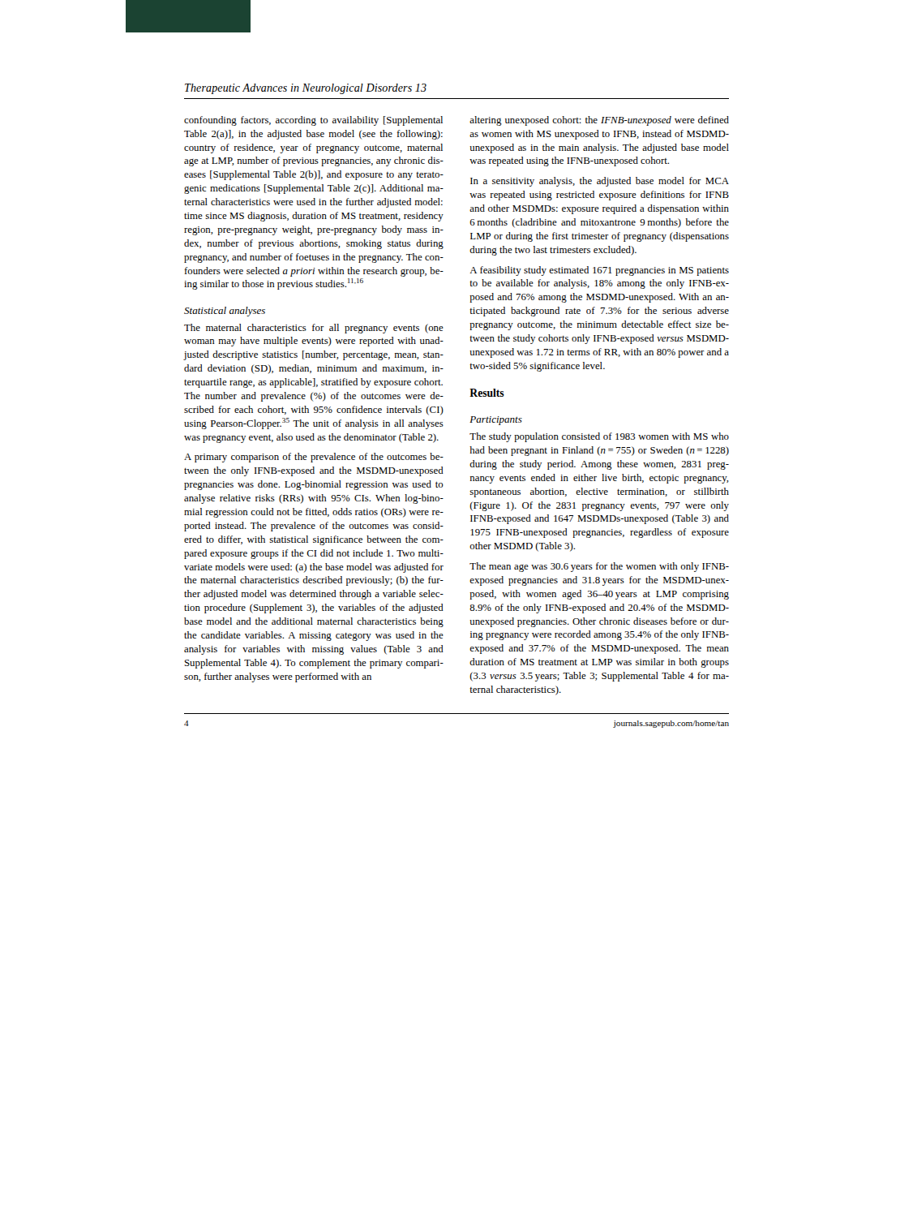Therapeutic Advances in Neurological Disorders 13
confounding factors, according to availability [Supplemental Table 2(a)], in the adjusted base model (see the following): country of residence, year of pregnancy outcome, maternal age at LMP, number of previous pregnancies, any chronic diseases [Supplemental Table 2(b)], and exposure to any teratogenic medications [Supplemental Table 2(c)]. Additional maternal characteristics were used in the further adjusted model: time since MS diagnosis, duration of MS treatment, residency region, pre-pregnancy weight, pre-pregnancy body mass index, number of previous abortions, smoking status during pregnancy, and number of foetuses in the pregnancy. The confounders were selected a priori within the research group, being similar to those in previous studies.11,16
Statistical analyses
The maternal characteristics for all pregnancy events (one woman may have multiple events) were reported with unadjusted descriptive statistics [number, percentage, mean, standard deviation (SD), median, minimum and maximum, interquartile range, as applicable], stratified by exposure cohort. The number and prevalence (%) of the outcomes were described for each cohort, with 95% confidence intervals (CI) using Pearson-Clopper.35 The unit of analysis in all analyses was pregnancy event, also used as the denominator (Table 2).
A primary comparison of the prevalence of the outcomes between the only IFNB-exposed and the MSDMD-unexposed pregnancies was done. Log-binomial regression was used to analyse relative risks (RRs) with 95% CIs. When log-binomial regression could not be fitted, odds ratios (ORs) were reported instead. The prevalence of the outcomes was considered to differ, with statistical significance between the compared exposure groups if the CI did not include 1. Two multivariate models were used: (a) the base model was adjusted for the maternal characteristics described previously; (b) the further adjusted model was determined through a variable selection procedure (Supplement 3), the variables of the adjusted base model and the additional maternal characteristics being the candidate variables. A missing category was used in the analysis for variables with missing values (Table 3 and Supplemental Table 4). To complement the primary comparison, further analyses were performed with an
altering unexposed cohort: the IFNB-unexposed were defined as women with MS unexposed to IFNB, instead of MSDMD-unexposed as in the main analysis. The adjusted base model was repeated using the IFNB-unexposed cohort.
In a sensitivity analysis, the adjusted base model for MCA was repeated using restricted exposure definitions for IFNB and other MSDMDs: exposure required a dispensation within 6 months (cladribine and mitoxantrone 9 months) before the LMP or during the first trimester of pregnancy (dispensations during the two last trimesters excluded).
A feasibility study estimated 1671 pregnancies in MS patients to be available for analysis, 18% among the only IFNB-exposed and 76% among the MSDMD-unexposed. With an anticipated background rate of 7.3% for the serious adverse pregnancy outcome, the minimum detectable effect size between the study cohorts only IFNB-exposed versus MSDMD-unexposed was 1.72 in terms of RR, with an 80% power and a two-sided 5% significance level.
Results
Participants
The study population consisted of 1983 women with MS who had been pregnant in Finland (n = 755) or Sweden (n = 1228) during the study period. Among these women, 2831 pregnancy events ended in either live birth, ectopic pregnancy, spontaneous abortion, elective termination, or stillbirth (Figure 1). Of the 2831 pregnancy events, 797 were only IFNB-exposed and 1647 MSDMDs-unexposed (Table 3) and 1975 IFNB-unexposed pregnancies, regardless of exposure other MSDMD (Table 3).
The mean age was 30.6 years for the women with only IFNB-exposed pregnancies and 31.8 years for the MSDMD-unexposed, with women aged 36–40 years at LMP comprising 8.9% of the only IFNB-exposed and 20.4% of the MSDMD-unexposed pregnancies. Other chronic diseases before or during pregnancy were recorded among 35.4% of the only IFNB-exposed and 37.7% of the MSDMD-unexposed. The mean duration of MS treatment at LMP was similar in both groups (3.3 versus 3.5 years; Table 3; Supplemental Table 4 for maternal characteristics).
4
journals.sagepub.com/home/tan